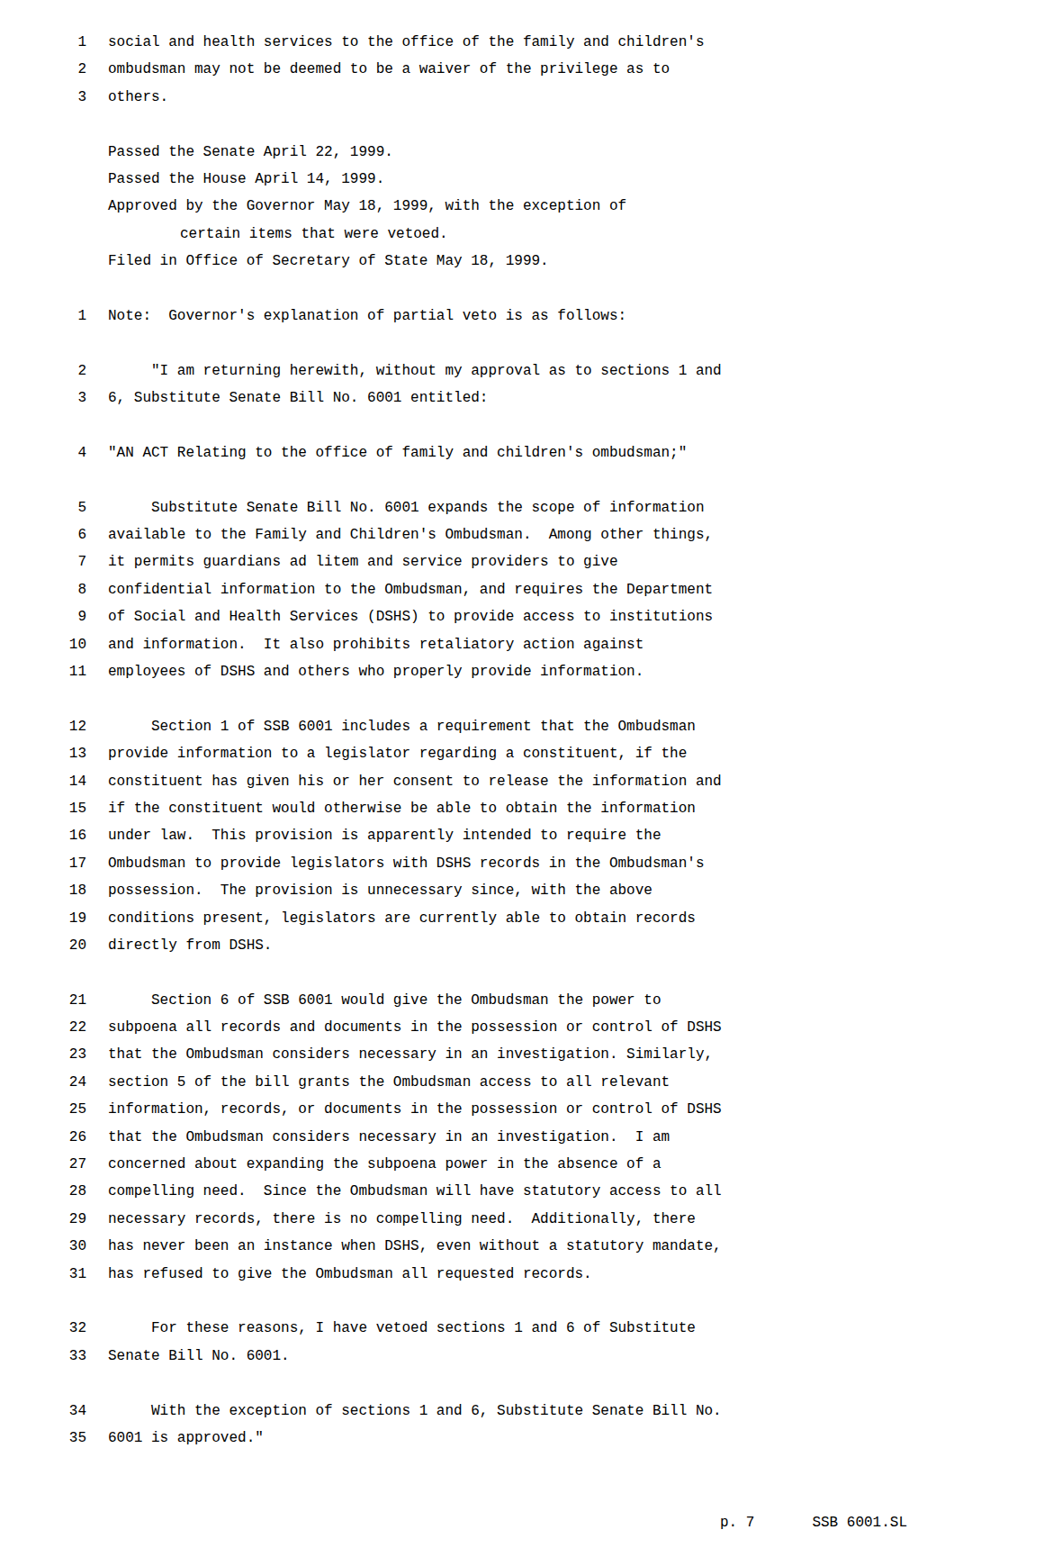1 social and health services to the office of the family and children's
2 ombudsman may not be deemed to be a waiver of the privilege as to
3 others.
Passed the Senate April 22, 1999.
Passed the House April 14, 1999.
Approved by the Governor May 18, 1999, with the exception of
certain items that were vetoed.
Filed in Office of Secretary of State May 18, 1999.
1 Note: Governor's explanation of partial veto is as follows:
2 "I am returning herewith, without my approval as to sections 1 and
36, Substitute Senate Bill No. 6001 entitled:
4"AN ACT Relating to the office of family and children's ombudsman;"
5 Substitute Senate Bill No. 6001 expands the scope of information
6 available to the Family and Children's Ombudsman. Among other things,
7 it permits guardians ad litem and service providers to give
8 confidential information to the Ombudsman, and requires the Department
9 of Social and Health Services (DSHS) to provide access to institutions
10 and information. It also prohibits retaliatory action against
11 employees of DSHS and others who properly provide information.
12 Section 1 of SSB 6001 includes a requirement that the Ombudsman
13 provide information to a legislator regarding a constituent, if the
14 constituent has given his or her consent to release the information and
15 if the constituent would otherwise be able to obtain the information
16 under law. This provision is apparently intended to require the
17 Ombudsman to provide legislators with DSHS records in the Ombudsman's
18 possession. The provision is unnecessary since, with the above
19 conditions present, legislators are currently able to obtain records
20 directly from DSHS.
21 Section 6 of SSB 6001 would give the Ombudsman the power to
22 subpoena all records and documents in the possession or control of DSHS
23 that the Ombudsman considers necessary in an investigation. Similarly,
24 section 5 of the bill grants the Ombudsman access to all relevant
25 information, records, or documents in the possession or control of DSHS
26 that the Ombudsman considers necessary in an investigation. I am
27 concerned about expanding the subpoena power in the absence of a
28 compelling need. Since the Ombudsman will have statutory access to all
29 necessary records, there is no compelling need. Additionally, there
30 has never been an instance when DSHS, even without a statutory mandate,
31 has refused to give the Ombudsman all requested records.
32 For these reasons, I have vetoed sections 1 and 6 of Substitute
33 Senate Bill No. 6001.
34 With the exception of sections 1 and 6, Substitute Senate Bill No.
356001 is approved."
p. 7 SSB 6001.SL